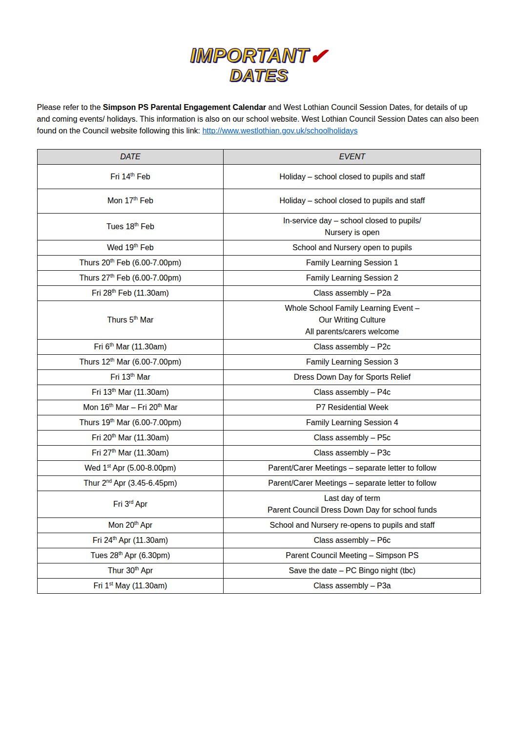IMPORTANT✔ DATES
Please refer to the Simpson PS Parental Engagement Calendar and West Lothian Council Session Dates, for details of up and coming events/ holidays. This information is also on our school website. West Lothian Council Session Dates can also been found on the Council website following this link: http://www.westlothian.gov.uk/schoolholidays
| DATE | EVENT |
| --- | --- |
| Fri 14 th Feb | Holiday – school closed to pupils and staff |
| Mon 17 th Feb | Holiday – school closed to pupils and staff |
| Tues 18 th Feb | In-service day – school closed to pupils/ Nursery is open |
| Wed 19 th Feb | School and Nursery open to pupils |
| Thurs 20 th Feb (6.00-7.00pm) | Family Learning Session 1 |
| Thurs 27 th Feb (6.00-7.00pm) | Family Learning Session 2 |
| Fri 28 th Feb (11.30am) | Class assembly – P2a |
| Thurs 5 th Mar | Whole School Family Learning Event – Our Writing Culture All parents/carers welcome |
| Fri 6 th Mar (11.30am) | Class assembly – P2c |
| Thurs 12 th Mar (6.00-7.00pm) | Family Learning Session 3 |
| Fri 13 th Mar | Dress Down Day for Sports Relief |
| Fri 13 th Mar (11.30am) | Class assembly – P4c |
| Mon 16 th Mar – Fri 20 th Mar | P7 Residential Week |
| Thurs 19 th Mar (6.00-7.00pm) | Family Learning Session 4 |
| Fri 20 th Mar (11.30am) | Class assembly – P5c |
| Fri 27 th Mar (11.30am) | Class assembly – P3c |
| Wed 1 st Apr (5.00-8.00pm) | Parent/Carer Meetings – separate letter to follow |
| Thur 2 nd Apr (3.45-6.45pm) | Parent/Carer Meetings – separate letter to follow |
| Fri 3 rd Apr | Last day of term Parent Council Dress Down Day for school funds |
| Mon 20 th Apr | School and Nursery re-opens to pupils and staff |
| Fri 24 th Apr (11.30am) | Class assembly – P6c |
| Tues 28 th Apr (6.30pm) | Parent Council Meeting – Simpson PS |
| Thur 30 th Apr | Save the date – PC Bingo night (tbc) |
| Fri 1 st May (11.30am) | Class assembly – P3a |